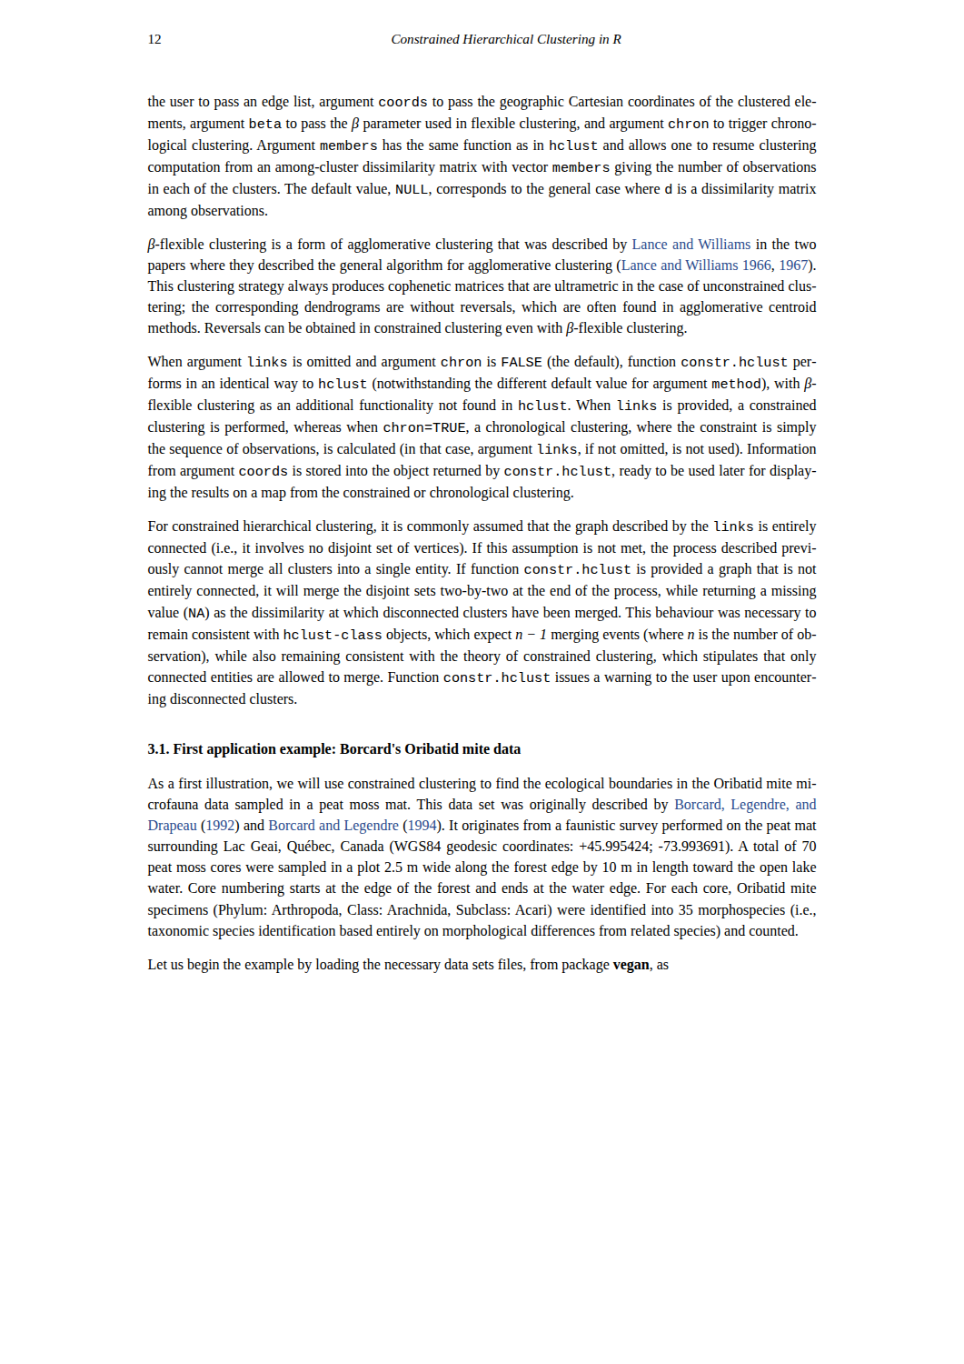12 Constrained Hierarchical Clustering in R
the user to pass an edge list, argument coords to pass the geographic Cartesian coordinates of the clustered elements, argument beta to pass the β parameter used in flexible clustering, and argument chron to trigger chronological clustering. Argument members has the same function as in hclust and allows one to resume clustering computation from an among-cluster dissimilarity matrix with vector members giving the number of observations in each of the clusters. The default value, NULL, corresponds to the general case where d is a dissimilarity matrix among observations.
β-flexible clustering is a form of agglomerative clustering that was described by Lance and Williams in the two papers where they described the general algorithm for agglomerative clustering (Lance and Williams 1966, 1967). This clustering strategy always produces cophenetic matrices that are ultrametric in the case of unconstrained clustering; the corresponding dendrograms are without reversals, which are often found in agglomerative centroid methods. Reversals can be obtained in constrained clustering even with β-flexible clustering.
When argument links is omitted and argument chron is FALSE (the default), function constr.hclust performs in an identical way to hclust (notwithstanding the different default value for argument method), with β-flexible clustering as an additional functionality not found in hclust. When links is provided, a constrained clustering is performed, whereas when chron=TRUE, a chronological clustering, where the constraint is simply the sequence of observations, is calculated (in that case, argument links, if not omitted, is not used). Information from argument coords is stored into the object returned by constr.hclust, ready to be used later for displaying the results on a map from the constrained or chronological clustering.
For constrained hierarchical clustering, it is commonly assumed that the graph described by the links is entirely connected (i.e., it involves no disjoint set of vertices). If this assumption is not met, the process described previously cannot merge all clusters into a single entity. If function constr.hclust is provided a graph that is not entirely connected, it will merge the disjoint sets two-by-two at the end of the process, while returning a missing value (NA) as the dissimilarity at which disconnected clusters have been merged. This behaviour was necessary to remain consistent with hclust-class objects, which expect n − 1 merging events (where n is the number of observation), while also remaining consistent with the theory of constrained clustering, which stipulates that only connected entities are allowed to merge. Function constr.hclust issues a warning to the user upon encountering disconnected clusters.
3.1. First application example: Borcard's Oribatid mite data
As a first illustration, we will use constrained clustering to find the ecological boundaries in the Oribatid mite microfauna data sampled in a peat moss mat. This data set was originally described by Borcard, Legendre, and Drapeau (1992) and Borcard and Legendre (1994). It originates from a faunistic survey performed on the peat mat surrounding Lac Geai, Québec, Canada (WGS84 geodesic coordinates: +45.995424; -73.993691). A total of 70 peat moss cores were sampled in a plot 2.5 m wide along the forest edge by 10 m in length toward the open lake water. Core numbering starts at the edge of the forest and ends at the water edge. For each core, Oribatid mite specimens (Phylum: Arthropoda, Class: Arachnida, Subclass: Acari) were identified into 35 morphospecies (i.e., taxonomic species identification based entirely on morphological differences from related species) and counted.
Let us begin the example by loading the necessary data sets files, from package vegan, as